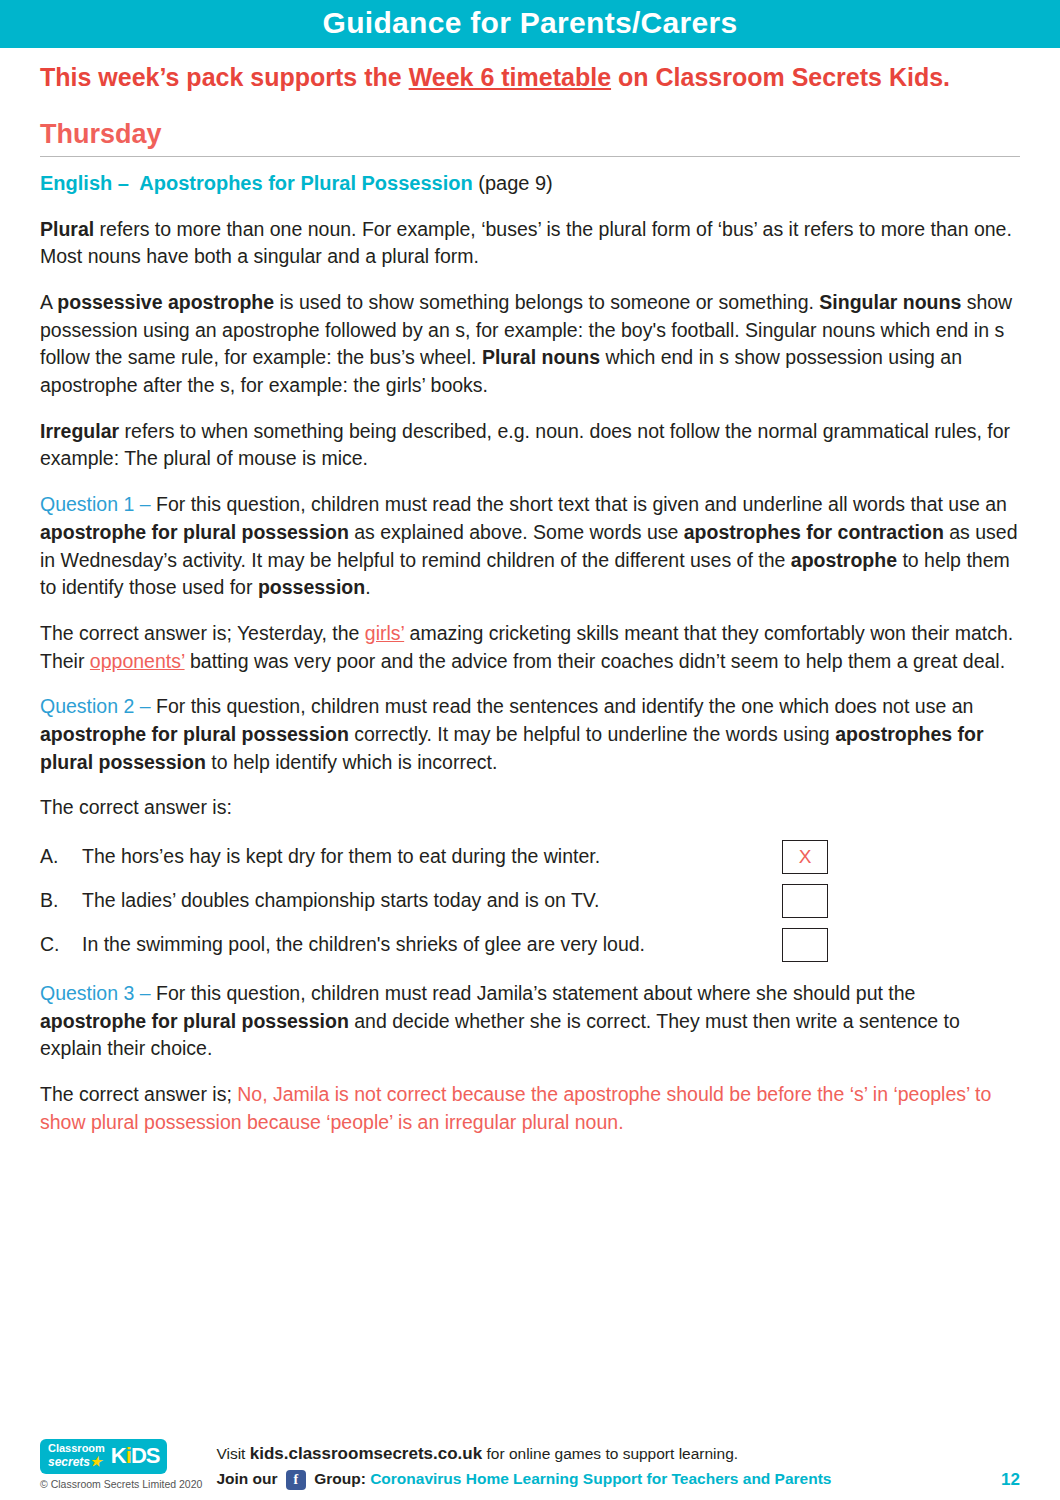Guidance for Parents/Carers
This week’s pack supports the Week 6 timetable on Classroom Secrets Kids.
Thursday
English – Apostrophes for Plural Possession (page 9)
Plural refers to more than one noun. For example, ‘buses’ is the plural form of ‘bus’ as it refers to more than one. Most nouns have both a singular and a plural form.
A possessive apostrophe is used to show something belongs to someone or something. Singular nouns show possession using an apostrophe followed by an s, for example: the boy's football. Singular nouns which end in s follow the same rule, for example: the bus’s wheel. Plural nouns which end in s show possession using an apostrophe after the s, for example: the girls’ books.
Irregular refers to when something being described, e.g. noun. does not follow the normal grammatical rules, for example: The plural of mouse is mice.
Question 1 – For this question, children must read the short text that is given and underline all words that use an apostrophe for plural possession as explained above. Some words use apostrophes for contraction as used in Wednesday’s activity. It may be helpful to remind children of the different uses of the apostrophe to help them to identify those used for possession.
The correct answer is; Yesterday, the girls’ amazing cricketing skills meant that they comfortably won their match. Their opponents’ batting was very poor and the advice from their coaches didn’t seem to help them a great deal.
Question 2 – For this question, children must read the sentences and identify the one which does not use an apostrophe for plural possession correctly. It may be helpful to underline the words using apostrophes for plural possession to help identify which is incorrect.
The correct answer is:
A.
The hors’es hay is kept dry for them to eat during the winter.
X
B.
The ladies’ doubles championship starts today and is on TV.
C.
In the swimming pool, the children's shrieks of glee are very loud.
Question 3 – For this question, children must read Jamila’s statement about where she should put the apostrophe for plural possession and decide whether she is correct. They must then write a sentence to explain their choice.
The correct answer is; No, Jamila is not correct because the apostrophe should be before the ‘s’ in ‘peoples’ to show plural possession because ‘people’ is an irregular plural noun.
Classroomsecrets★
Ki DS
© Classroom Secrets Limited 2020
Visit kids.classroomsecrets.co.uk for online games to support learning.
Join our f Group: Coronavirus Home Learning Support for Teachers and Parents
12